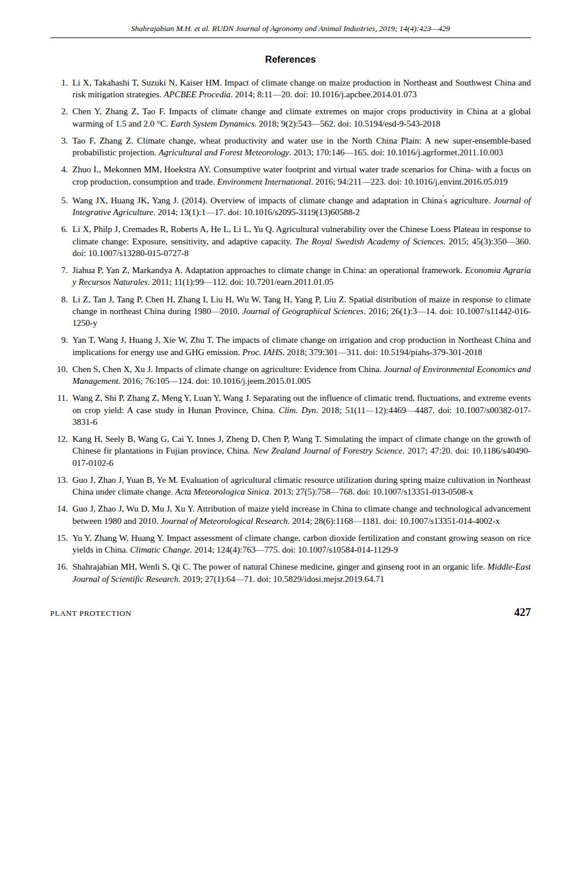Shahrajabian M.H. et al. RUDN Journal of Agronomy and Animal Industries, 2019; 14(4):423—429
References
Li X, Takahashi T, Suzuki N, Kaiser HM. Impact of climate change on maize production in Northeast and Southwest China and risk mitigation strategies. APCBEE Procedia. 2014; 8:11—20. doi: 10.1016/j.apcbee.2014.01.073
Chen Y, Zhang Z, Tao F. Impacts of climate change and climate extremes on major crops productivity in China at a global warming of 1.5 and 2.0 °C. Earth System Dynamics. 2018; 9(2):543—562. doi: 10.5194/esd-9-543-2018
Tao F, Zhang Z. Climate change, wheat productivity and water use in the North China Plain: A new super-ensemble-based probabilistic projection. Agricultural and Forest Meteorology. 2013; 170:146—165. doi: 10.1016/j.agrformet.2011.10.003
Zhuo L, Mekonnen MM, Hoekstra AY. Consumptive water footprint and virtual water trade scenarios for China- with a focus on crop production, consumption and trade. Environment International. 2016; 94:211—223. doi: 10.1016/j.envint.2016.05.019
Wang JX, Huang JK, Yang J. (2014). Overview of impacts of climate change and adaptation in China's agriculture. Journal of Integrative Agriculture. 2014; 13(1):1—17. doi: 10.1016/s2095-3119(13)60588-2
Li X, Philp J, Cremades R, Roberts A, He L, Li L, Yu Q. Agricultural vulnerability over the Chinese Loess Plateau in response to climate change: Exposure, sensitivity, and adaptive capacity. The Royal Swedish Academy of Sciences. 2015; 45(3):350—360. doi: 10.1007/s13280-015-0727-8
Jiahua P, Yan Z, Markandya A. Adaptation approaches to climate change in China: an operational framework. Economia Agraria y Recursos Naturales. 2011; 11(1):99—112. doi: 10.7201/earn.2011.01.05
Li Z, Tan J, Tang P, Chen H, Zhang I, Liu H, Wu W, Tang H, Yang P, Liu Z. Spatial distribution of maize in response to climate change in northeast China during 1980—2010. Journal of Geographical Sciences. 2016; 26(1):3—14. doi: 10.1007/s11442-016-1250-y
Yan T, Wang J, Huang J, Xie W, Zhu T. The impacts of climate change on irrigation and crop production in Northeast China and implications for energy use and GHG emission. Proc. IAHS. 2018; 379:301—311. doi: 10.5194/piahs-379-301-2018
Chen S, Chen X, Xu J. Impacts of climate change on agriculture: Evidence from China. Journal of Environmental Economics and Management. 2016; 76:105—124. doi: 10.1016/j.jeem.2015.01.005
Wang Z, Shi P, Zhang Z, Meng Y, Luan Y, Wang J. Separating out the influence of climatic trend, fluctuations, and extreme events on crop yield: A case study in Hunan Province, China. Clim. Dyn. 2018; 51(11—12):4469—4487. doi: 10.1007/s00382-017-3831-6
Kang H, Seely B, Wang G, Cai Y, Innes J, Zheng D, Chen P, Wang T. Simulating the impact of climate change on the growth of Chinese fir plantations in Fujian province, China. New Zealand Journal of Forestry Science. 2017; 47:20. doi: 10.1186/s40490-017-0102-6
Guo J, Zhao J, Yuan B, Ye M. Evaluation of agricultural climatic resource utilization during spring maize cultivation in Northeast China under climate change. Acta Meteorologica Sinica. 2013; 27(5):758—768. doi: 10.1007/s13351-013-0508-x
Guo J, Zhao J, Wu D, Mu J, Xu Y. Attribution of maize yield increase in China to climate change and technological advancement between 1980 and 2010. Journal of Meteorological Research. 2014; 28(6):1168—1181. doi: 10.1007/s13351-014-4002-x
Yu Y, Zhang W, Huang Y. Impact assessment of climate change, carbon dioxide fertilization and constant growing season on rice yields in China. Climatic Change. 2014; 124(4):763—775. doi: 10.1007/s10584-014-1129-9
Shahrajabian MH, Wenli S, Qi C. The power of natural Chinese medicine, ginger and ginseng root in an organic life. Middle-East Journal of Scientific Research. 2019; 27(1):64—71. doi: 10.5829/idosi.mejsr.2019.64.71
PLANT PROTECTION 427